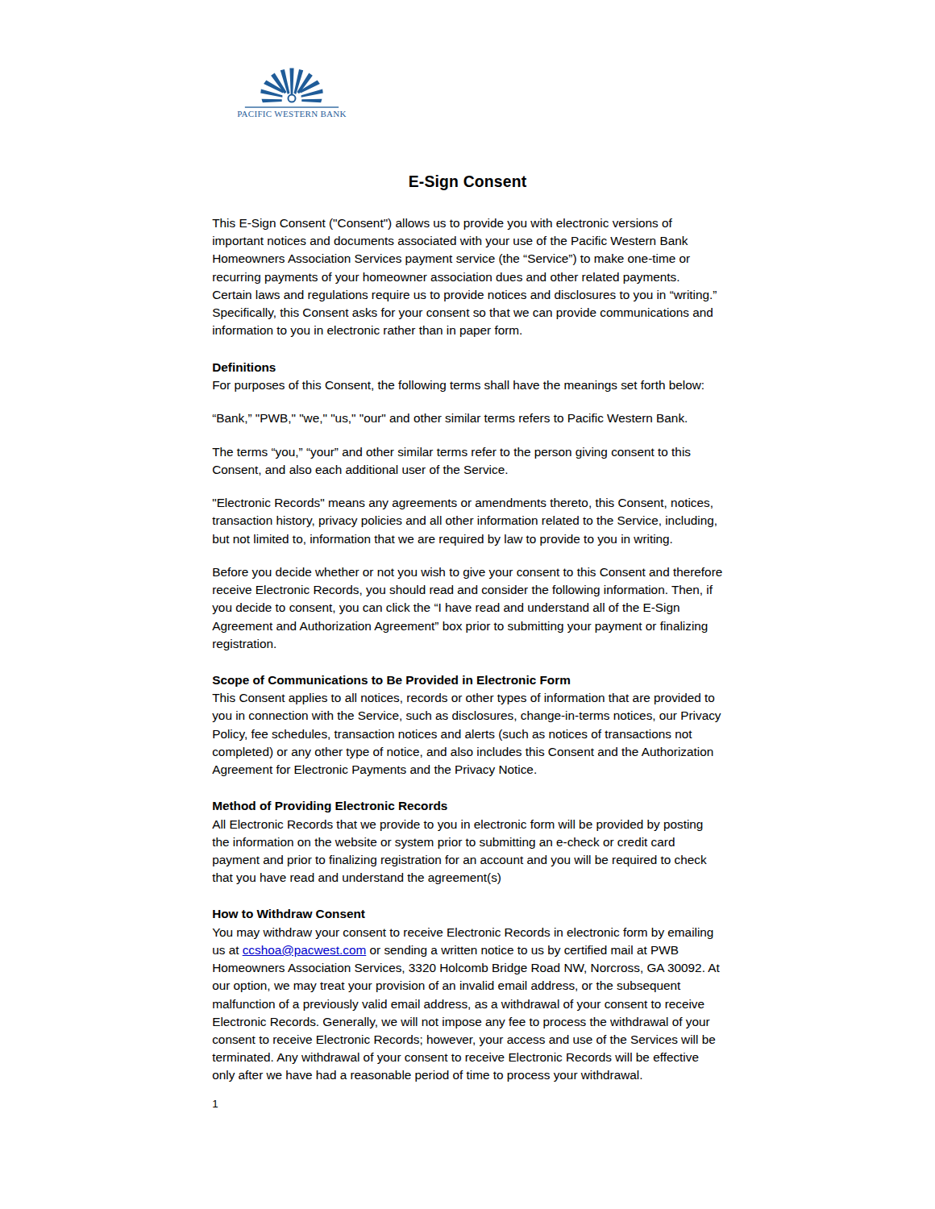PACIFIC WESTERN BANK
E-Sign Consent
This E-Sign Consent ("Consent") allows us to provide you with electronic versions of important notices and documents associated with your use of the Pacific Western Bank Homeowners Association Services payment service (the “Service”) to make one-time or recurring payments of your homeowner association dues and other related payments. Certain laws and regulations require us to provide notices and disclosures to you in “writing.” Specifically, this Consent asks for your consent so that we can provide communications and information to you in electronic rather than in paper form.
Definitions
For purposes of this Consent, the following terms shall have the meanings set forth below:
“Bank,” "PWB," "we," "us," "our" and other similar terms refers to Pacific Western Bank.
The terms “you,” “your” and other similar terms refer to the person giving consent to this Consent, and also each additional user of the Service.
"Electronic Records" means any agreements or amendments thereto, this Consent, notices, transaction history, privacy policies and all other information related to the Service, including, but not limited to, information that we are required by law to provide to you in writing.
Before you decide whether or not you wish to give your consent to this Consent and therefore receive Electronic Records, you should read and consider the following information. Then, if you decide to consent, you can click the “I have read and understand all of the E-Sign Agreement and Authorization Agreement” box prior to submitting your payment or finalizing registration.
Scope of Communications to Be Provided in Electronic Form
This Consent applies to all notices, records or other types of information that are provided to you in connection with the Service, such as disclosures, change-in-terms notices, our Privacy Policy, fee schedules, transaction notices and alerts (such as notices of transactions not completed) or any other type of notice, and also includes this Consent and the Authorization Agreement for Electronic Payments and the Privacy Notice.
Method of Providing Electronic Records
All Electronic Records that we provide to you in electronic form will be provided by posting the information on the website or system prior to submitting an e-check or credit card payment and prior to finalizing registration for an account and you will be required to check that you have read and understand the agreement(s)
How to Withdraw Consent
You may withdraw your consent to receive Electronic Records in electronic form by emailing us at ccshoa@pacwest.com or sending a written notice to us by certified mail at PWB Homeowners Association Services, 3320 Holcomb Bridge Road NW, Norcross, GA 30092. At our option, we may treat your provision of an invalid email address, or the subsequent malfunction of a previously valid email address, as a withdrawal of your consent to receive Electronic Records. Generally, we will not impose any fee to process the withdrawal of your consent to receive Electronic Records; however, your access and use of the Services will be terminated. Any withdrawal of your consent to receive Electronic Records will be effective only after we have had a reasonable period of time to process your withdrawal.
1